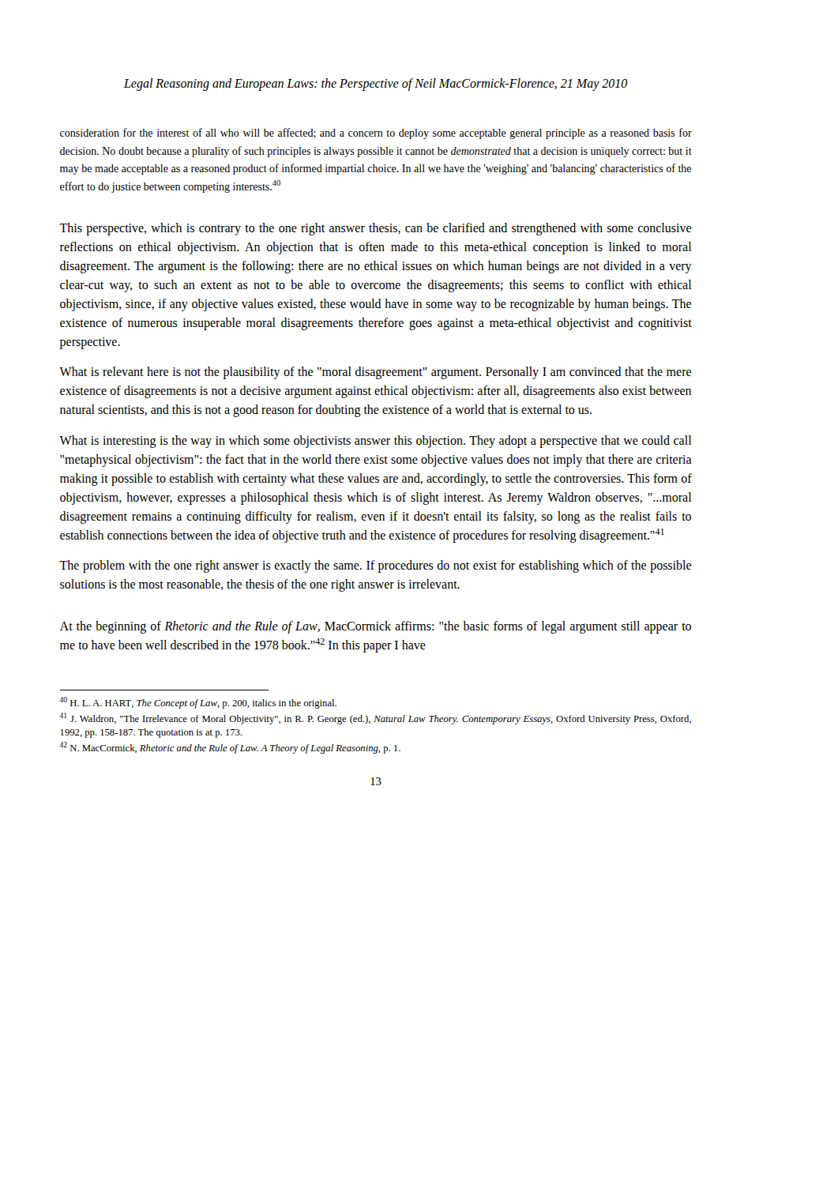Legal Reasoning and European Laws: the Perspective of Neil MacCormick-Florence, 21 May 2010
consideration for the interest of all who will be affected; and a concern to deploy some acceptable general principle as a reasoned basis for decision. No doubt because a plurality of such principles is always possible it cannot be demonstrated that a decision is uniquely correct: but it may be made acceptable as a reasoned product of informed impartial choice. In all we have the 'weighing' and 'balancing' characteristics of the effort to do justice between competing interests.40
This perspective, which is contrary to the one right answer thesis, can be clarified and strengthened with some conclusive reflections on ethical objectivism. An objection that is often made to this meta-ethical conception is linked to moral disagreement. The argument is the following: there are no ethical issues on which human beings are not divided in a very clear-cut way, to such an extent as not to be able to overcome the disagreements; this seems to conflict with ethical objectivism, since, if any objective values existed, these would have in some way to be recognizable by human beings. The existence of numerous insuperable moral disagreements therefore goes against a meta-ethical objectivist and cognitivist perspective.
What is relevant here is not the plausibility of the "moral disagreement" argument. Personally I am convinced that the mere existence of disagreements is not a decisive argument against ethical objectivism: after all, disagreements also exist between natural scientists, and this is not a good reason for doubting the existence of a world that is external to us.
What is interesting is the way in which some objectivists answer this objection. They adopt a perspective that we could call "metaphysical objectivism": the fact that in the world there exist some objective values does not imply that there are criteria making it possible to establish with certainty what these values are and, accordingly, to settle the controversies. This form of objectivism, however, expresses a philosophical thesis which is of slight interest. As Jeremy Waldron observes, "...moral disagreement remains a continuing difficulty for realism, even if it doesn't entail its falsity, so long as the realist fails to establish connections between the idea of objective truth and the existence of procedures for resolving disagreement."41
The problem with the one right answer is exactly the same. If procedures do not exist for establishing which of the possible solutions is the most reasonable, the thesis of the one right answer is irrelevant.
At the beginning of Rhetoric and the Rule of Law, MacCormick affirms: "the basic forms of legal argument still appear to me to have been well described in the 1978 book."42 In this paper I have
40 H. L. A. HART, The Concept of Law, p. 200, italics in the original.
41 J. Waldron, "The Irrelevance of Moral Objectivity", in R. P. George (ed.), Natural Law Theory. Contemporary Essays, Oxford University Press, Oxford, 1992, pp. 158-187. The quotation is at p. 173.
42 N. MacCormick, Rhetoric and the Rule of Law. A Theory of Legal Reasoning, p. 1.
13